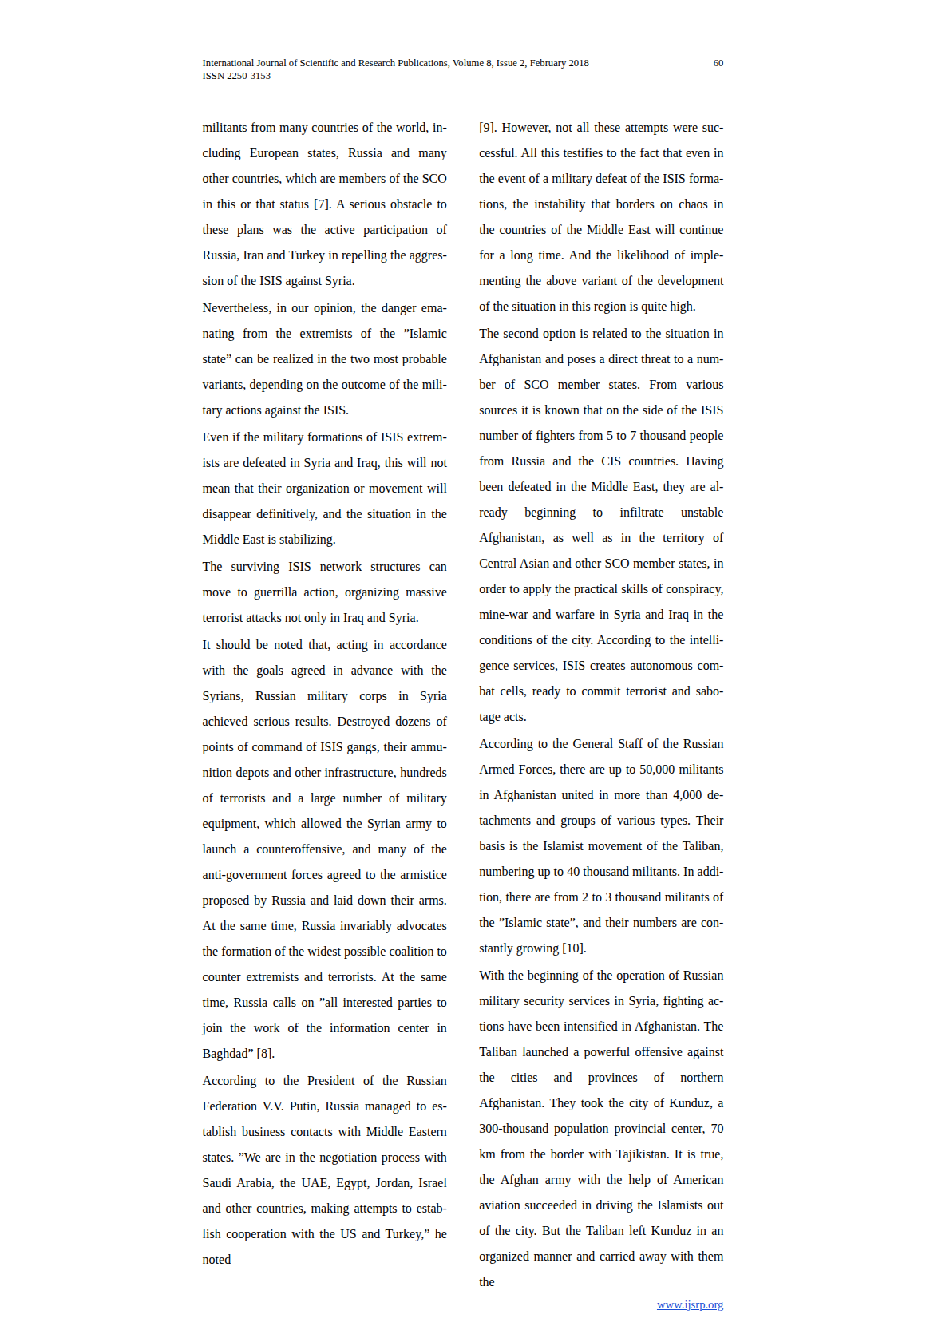International Journal of Scientific and Research Publications, Volume 8, Issue 2, February 2018 ISSN 2250-3153 60
militants from many countries of the world, including European states, Russia and many other countries, which are members of the SCO in this or that status [7]. A serious obstacle to these plans was the active participation of Russia, Iran and Turkey in repelling the aggression of the ISIS against Syria.
Nevertheless, in our opinion, the danger emanating from the extremists of the ”Islamic state” can be realized in the two most probable variants, depending on the outcome of the military actions against the ISIS.
Even if the military formations of ISIS extremists are defeated in Syria and Iraq, this will not mean that their organization or movement will disappear definitively, and the situation in the Middle East is stabilizing.
The surviving ISIS network structures can move to guerrilla action, organizing massive terrorist attacks not only in Iraq and Syria.
It should be noted that, acting in accordance with the goals agreed in advance with the Syrians, Russian military corps in Syria achieved serious results. Destroyed dozens of points of command of ISIS gangs, their ammunition depots and other infrastructure, hundreds of terrorists and a large number of military equipment, which allowed the Syrian army to launch a counteroffensive, and many of the anti-government forces agreed to the armistice proposed by Russia and laid down their arms. At the same time, Russia invariably advocates the formation of the widest possible coalition to counter extremists and terrorists. At the same time, Russia calls on ”all interested parties to join the work of the information center in Baghdad” [8].
According to the President of the Russian Federation V.V. Putin, Russia managed to establish business contacts with Middle Eastern states. ”We are in the negotiation process with Saudi Arabia, the UAE, Egypt, Jordan, Israel and other countries, making attempts to establish cooperation with the US and Turkey,” he noted
[9]. However, not all these attempts were successful. All this testifies to the fact that even in the event of a military defeat of the ISIS formations, the instability that borders on chaos in the countries of the Middle East will continue for a long time. And the likelihood of implementing the above variant of the development of the situation in this region is quite high.
The second option is related to the situation in Afghanistan and poses a direct threat to a number of SCO member states. From various sources it is known that on the side of the ISIS number of fighters from 5 to 7 thousand people from Russia and the CIS countries. Having been defeated in the Middle East, they are already beginning to infiltrate unstable Afghanistan, as well as in the territory of Central Asian and other SCO member states, in order to apply the practical skills of conspiracy, mine-war and warfare in Syria and Iraq in the conditions of the city. According to the intelligence services, ISIS creates autonomous combat cells, ready to commit terrorist and sabotage acts.
According to the General Staff of the Russian Armed Forces, there are up to 50,000 militants in Afghanistan united in more than 4,000 detachments and groups of various types. Their basis is the Islamist movement of the Taliban, numbering up to 40 thousand militants. In addition, there are from 2 to 3 thousand militants of the ”Islamic state”, and their numbers are constantly growing [10].
With the beginning of the operation of Russian military security services in Syria, fighting actions have been intensified in Afghanistan. The Taliban launched a powerful offensive against the cities and provinces of northern Afghanistan. They took the city of Kunduz, a 300-thousand population provincial center, 70 km from the border with Tajikistan. It is true, the Afghan army with the help of American aviation succeeded in driving the Islamists out of the city. But the Taliban left Kunduz in an organized manner and carried away with them the
www.ijsrp.org